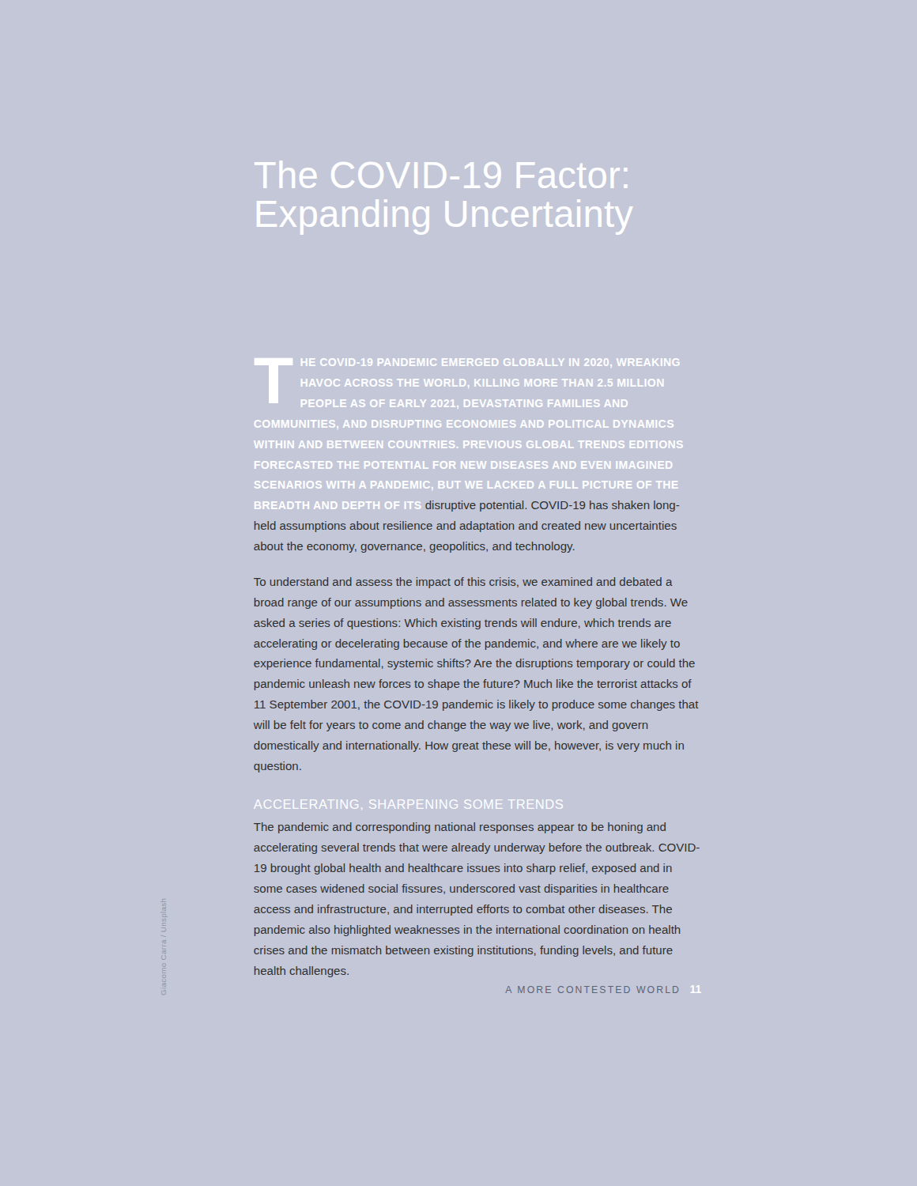The COVID-19 Factor: Expanding Uncertainty
THE COVID-19 PANDEMIC EMERGED GLOBALLY IN 2020, WREAKING HAVOC ACROSS THE WORLD, KILLING MORE THAN 2.5 MILLION PEOPLE AS OF EARLY 2021, DEVASTATING FAMILIES AND COMMUNITIES, AND DISRUPTING ECONOMIES AND POLITICAL DYNAMICS WITHIN AND BETWEEN COUNTRIES. PREVIOUS GLOBAL TRENDS EDITIONS FORECASTED THE POTENTIAL FOR NEW DISEASES AND EVEN IMAGINED SCENARIOS WITH A PANDEMIC, BUT WE LACKED A FULL PICTURE OF THE BREADTH AND DEPTH OF ITS disruptive potential. COVID-19 has shaken long-held assumptions about resilience and adaptation and created new uncertainties about the economy, governance, geopolitics, and technology.
To understand and assess the impact of this crisis, we examined and debated a broad range of our assumptions and assessments related to key global trends. We asked a series of questions: Which existing trends will endure, which trends are accelerating or decelerating because of the pandemic, and where are we likely to experience fundamental, systemic shifts? Are the disruptions temporary or could the pandemic unleash new forces to shape the future? Much like the terrorist attacks of 11 September 2001, the COVID-19 pandemic is likely to produce some changes that will be felt for years to come and change the way we live, work, and govern domestically and internationally. How great these will be, however, is very much in question.
Accelerating, Sharpening Some Trends
The pandemic and corresponding national responses appear to be honing and accelerating several trends that were already underway before the outbreak. COVID-19 brought global health and healthcare issues into sharp relief, exposed and in some cases widened social fissures, underscored vast disparities in healthcare access and infrastructure, and interrupted efforts to combat other diseases. The pandemic also highlighted weaknesses in the international coordination on health crises and the mismatch between existing institutions, funding levels, and future health challenges.
Giacomo Carra / Unsplash
A MORE CONTESTED WORLD 11